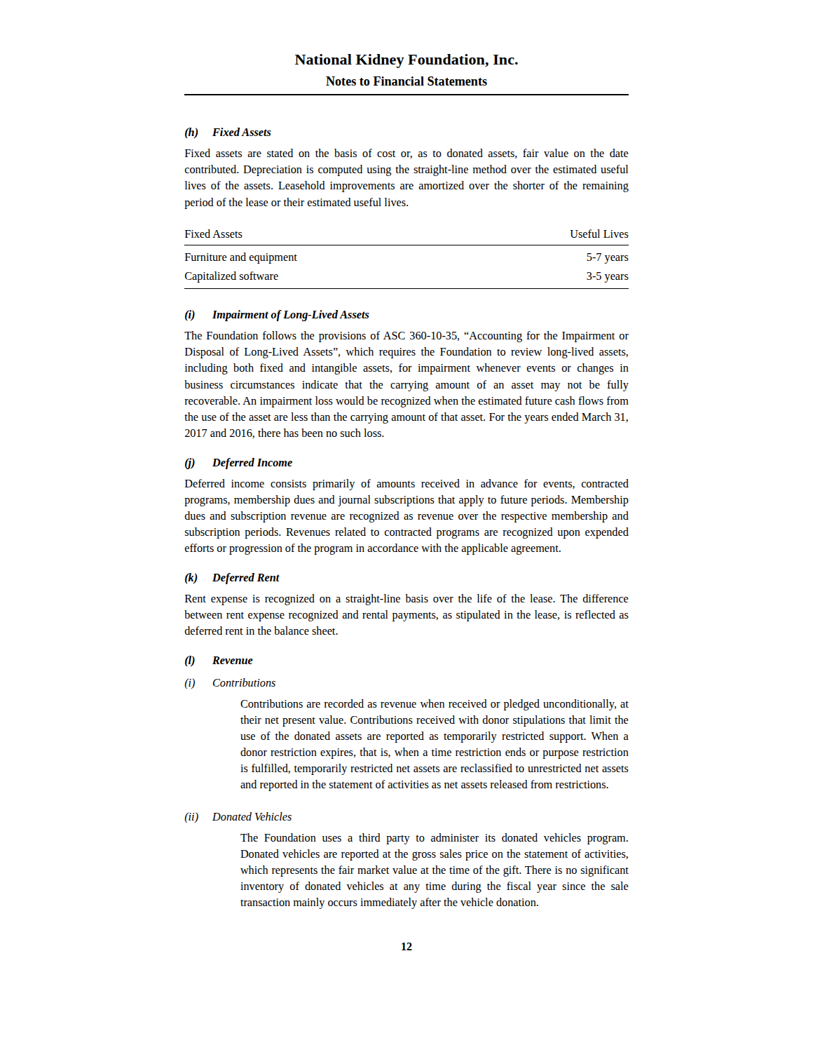National Kidney Foundation, Inc.
Notes to Financial Statements
(h) Fixed Assets
Fixed assets are stated on the basis of cost or, as to donated assets, fair value on the date contributed. Depreciation is computed using the straight-line method over the estimated useful lives of the assets. Leasehold improvements are amortized over the shorter of the remaining period of the lease or their estimated useful lives.
| Fixed Assets | Useful Lives |
| --- | --- |
| Furniture and equipment | 5-7 years |
| Capitalized software | 3-5 years |
(i) Impairment of Long-Lived Assets
The Foundation follows the provisions of ASC 360-10-35, “Accounting for the Impairment or Disposal of Long-Lived Assets”, which requires the Foundation to review long-lived assets, including both fixed and intangible assets, for impairment whenever events or changes in business circumstances indicate that the carrying amount of an asset may not be fully recoverable. An impairment loss would be recognized when the estimated future cash flows from the use of the asset are less than the carrying amount of that asset. For the years ended March 31, 2017 and 2016, there has been no such loss.
(j) Deferred Income
Deferred income consists primarily of amounts received in advance for events, contracted programs, membership dues and journal subscriptions that apply to future periods. Membership dues and subscription revenue are recognized as revenue over the respective membership and subscription periods. Revenues related to contracted programs are recognized upon expended efforts or progression of the program in accordance with the applicable agreement.
(k) Deferred Rent
Rent expense is recognized on a straight-line basis over the life of the lease. The difference between rent expense recognized and rental payments, as stipulated in the lease, is reflected as deferred rent in the balance sheet.
(l) Revenue
(i)
Contributions
Contributions are recorded as revenue when received or pledged unconditionally, at their net present value. Contributions received with donor stipulations that limit the use of the donated assets are reported as temporarily restricted support. When a donor restriction expires, that is, when a time restriction ends or purpose restriction is fulfilled, temporarily restricted net assets are reclassified to unrestricted net assets and reported in the statement of activities as net assets released from restrictions.
(ii)
Donated Vehicles
The Foundation uses a third party to administer its donated vehicles program. Donated vehicles are reported at the gross sales price on the statement of activities, which represents the fair market value at the time of the gift. There is no significant inventory of donated vehicles at any time during the fiscal year since the sale transaction mainly occurs immediately after the vehicle donation.
12